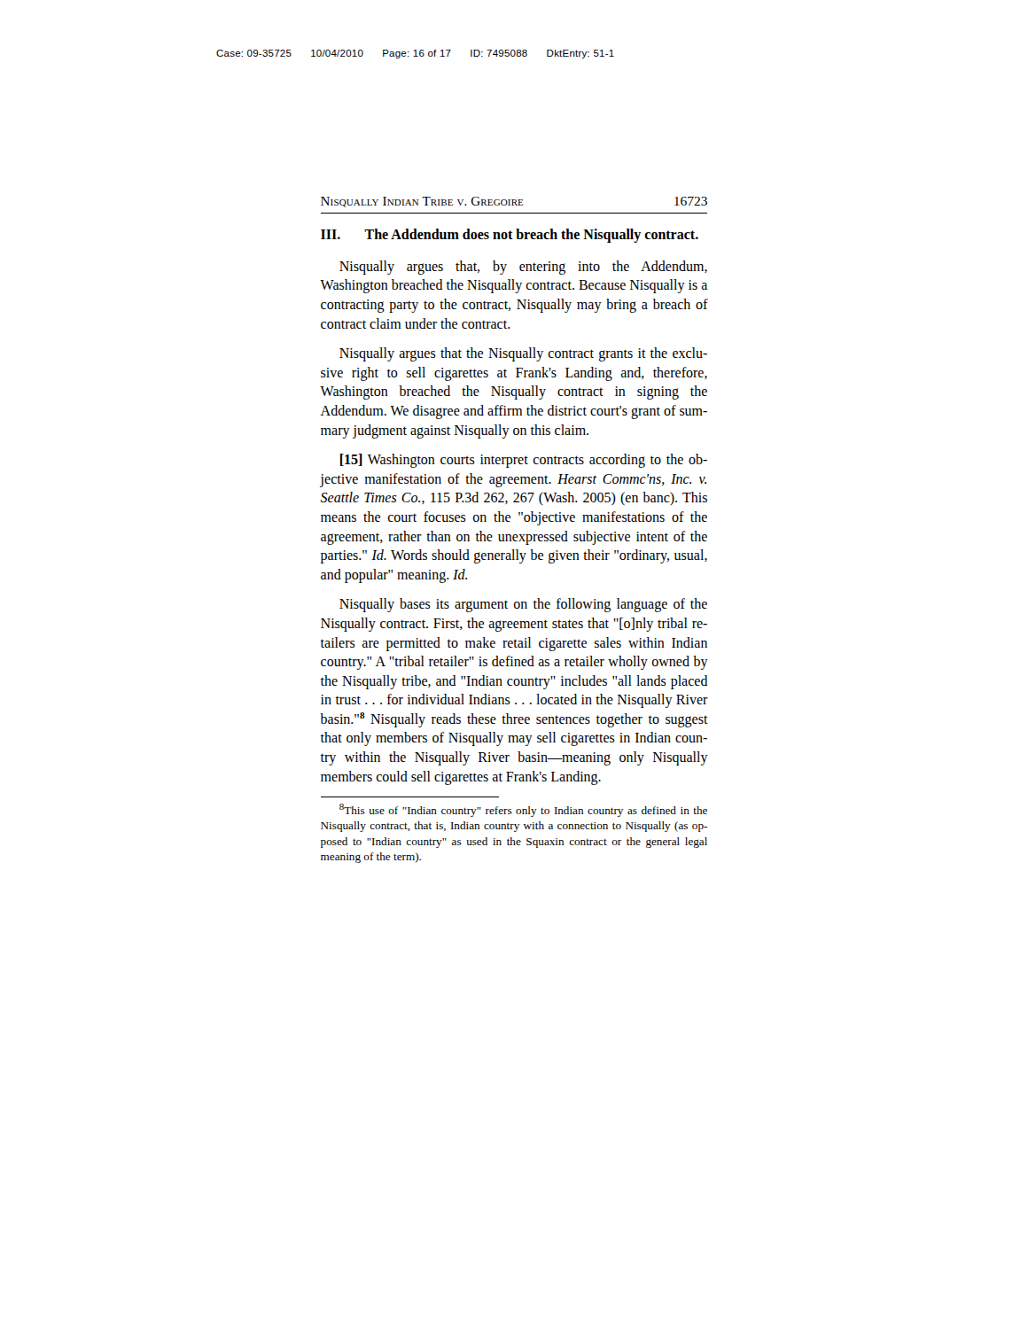Case: 09-3572510/04/2010 Page: 16 of 17 ID: 7495088 DktEntry: 51-1
Nisqually Indian Tribe v. Gregoire 16723
III. The Addendum does not breach the Nisqually contract.
Nisqually argues that, by entering into the Addendum, Washington breached the Nisqually contract. Because Nisqually is a contracting party to the contract, Nisqually may bring a breach of contract claim under the contract.
Nisqually argues that the Nisqually contract grants it the exclusive right to sell cigarettes at Frank's Landing and, therefore, Washington breached the Nisqually contract in signing the Addendum. We disagree and affirm the district court's grant of summary judgment against Nisqually on this claim.
[15] Washington courts interpret contracts according to the objective manifestation of the agreement. Hearst Commc'ns, Inc. v. Seattle Times Co., 115 P.3d 262, 267 (Wash. 2005) (en banc). This means the court focuses on the "objective manifestations of the agreement, rather than on the unexpressed subjective intent of the parties." Id. Words should generally be given their "ordinary, usual, and popular" meaning. Id.
Nisqually bases its argument on the following language of the Nisqually contract. First, the agreement states that "[o]nly tribal retailers are permitted to make retail cigarette sales within Indian country." A "tribal retailer" is defined as a retailer wholly owned by the Nisqually tribe, and "Indian country" includes "all lands placed in trust . . . for individual Indians . . . located in the Nisqually River basin."8 Nisqually reads these three sentences together to suggest that only members of Nisqually may sell cigarettes in Indian country within the Nisqually River basin—meaning only Nisqually members could sell cigarettes at Frank's Landing.
8This use of "Indian country" refers only to Indian country as defined in the Nisqually contract, that is, Indian country with a connection to Nisqually (as opposed to "Indian country" as used in the Squaxin contract or the general legal meaning of the term).